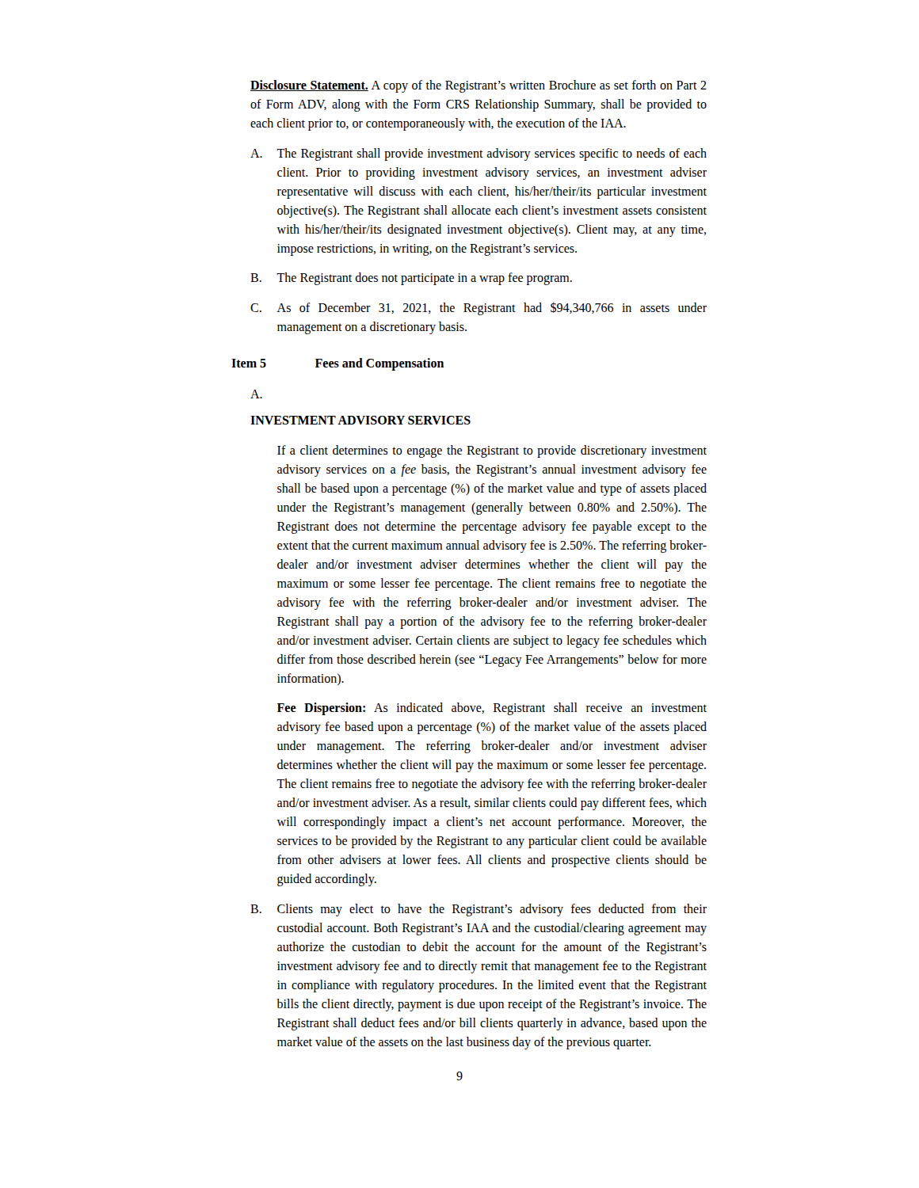Disclosure Statement. A copy of the Registrant’s written Brochure as set forth on Part 2 of Form ADV, along with the Form CRS Relationship Summary, shall be provided to each client prior to, or contemporaneously with, the execution of the IAA.
A.
The Registrant shall provide investment advisory services specific to needs of each client. Prior to providing investment advisory services, an investment adviser representative will discuss with each client, his/her/their/its particular investment objective(s). The Registrant shall allocate each client’s investment assets consistent with his/her/their/its designated investment objective(s). Client may, at any time, impose restrictions, in writing, on the Registrant’s services.
B.
The Registrant does not participate in a wrap fee program.
C.
As of December 31, 2021, the Registrant had $94,340,766 in assets under management on a discretionary basis.
Item 5
Fees and Compensation
A.
INVESTMENT ADVISORY SERVICES
If a client determines to engage the Registrant to provide discretionary investment advisory services on a fee basis, the Registrant’s annual investment advisory fee shall be based upon a percentage (%) of the market value and type of assets placed under the Registrant’s management (generally between 0.80% and 2.50%). The Registrant does not determine the percentage advisory fee payable except to the extent that the current maximum annual advisory fee is 2.50%. The referring broker-dealer and/or investment adviser determines whether the client will pay the maximum or some lesser fee percentage. The client remains free to negotiate the advisory fee with the referring broker-dealer and/or investment adviser. The Registrant shall pay a portion of the advisory fee to the referring broker-dealer and/or investment adviser. Certain clients are subject to legacy fee schedules which differ from those described herein (see “Legacy Fee Arrangements” below for more information).
Fee Dispersion: As indicated above, Registrant shall receive an investment advisory fee based upon a percentage (%) of the market value of the assets placed under management. The referring broker-dealer and/or investment adviser determines whether the client will pay the maximum or some lesser fee percentage. The client remains free to negotiate the advisory fee with the referring broker-dealer and/or investment adviser. As a result, similar clients could pay different fees, which will correspondingly impact a client’s net account performance. Moreover, the services to be provided by the Registrant to any particular client could be available from other advisers at lower fees. All clients and prospective clients should be guided accordingly.
B.
Clients may elect to have the Registrant’s advisory fees deducted from their custodial account. Both Registrant’s IAA and the custodial/clearing agreement may authorize the custodian to debit the account for the amount of the Registrant’s investment advisory fee and to directly remit that management fee to the Registrant in compliance with regulatory procedures. In the limited event that the Registrant bills the client directly, payment is due upon receipt of the Registrant’s invoice. The Registrant shall deduct fees and/or bill clients quarterly in advance, based upon the market value of the assets on the last business day of the previous quarter.
9